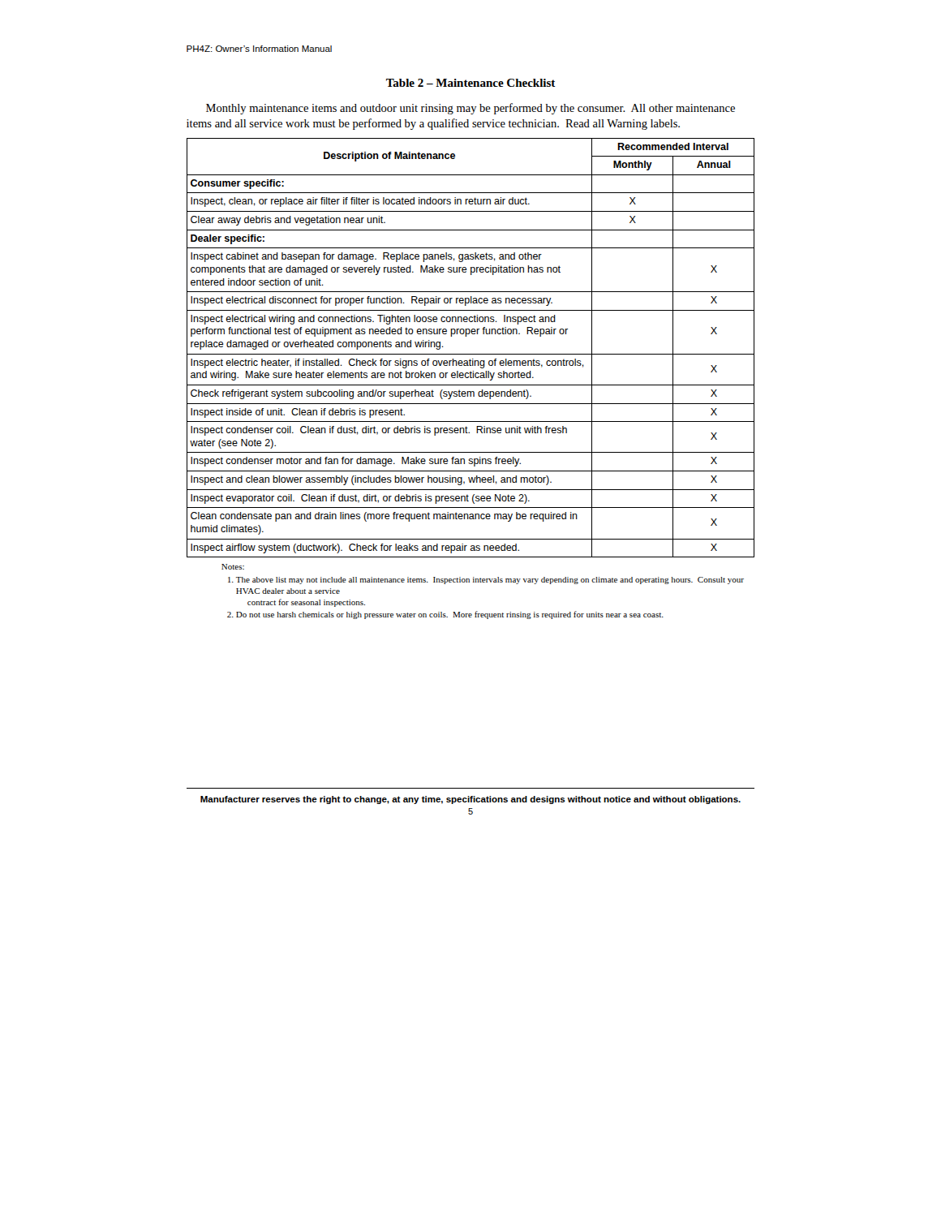PH4Z: Owner’s Information Manual
Table 2 – Maintenance Checklist
Monthly maintenance items and outdoor unit rinsing may be performed by the consumer. All other maintenance items and all service work must be performed by a qualified service technician. Read all Warning labels.
| Description of Maintenance | Recommended Interval |
| --- | --- |
| Monthly | Annual |
| Consumer specific: | | |
| Inspect, clean, or replace air filter if filter is located indoors in return air duct. | X | |
| Clear away debris and vegetation near unit. | X | |
| Dealer specific: | | |
| Inspect cabinet and basepan for damage. Replace panels, gaskets, and other components that are damaged or severely rusted. Make sure precipitation has not entered indoor section of unit. | | X |
| Inspect electrical disconnect for proper function. Repair or replace as necessary. | | X |
| Inspect electrical wiring and connections. Tighten loose connections. Inspect and perform functional test of equipment as needed to ensure proper function. Repair or replace damaged or overheated components and wiring. | | X |
| Inspect electric heater, if installed. Check for signs of overheating of elements, controls, and wiring. Make sure heater elements are not broken or electically shorted. | | X |
| Check refrigerant system subcooling and/or superheat (system dependent). | | X |
| Inspect inside of unit. Clean if debris is present. | | X |
| Inspect condenser coil. Clean if dust, dirt, or debris is present. Rinse unit with fresh water (see Note 2). | | X |
| Inspect condenser motor and fan for damage. Make sure fan spins freely. | | X |
| Inspect and clean blower assembly (includes blower housing, wheel, and motor). | | X |
| Inspect evaporator coil. Clean if dust, dirt, or debris is present (see Note 2). | | X |
| Clean condensate pan and drain lines (more frequent maintenance may be required in humid climates). | | X |
| Inspect airflow system (ductwork). Check for leaks and repair as needed. | | X |
Notes:
The above list may not include all maintenance items. Inspection intervals may vary depending on climate and operating hours. Consult your HVAC dealer about a service contract for seasonal inspections.
Do not use harsh chemicals or high pressure water on coils. More frequent rinsing is required for units near a sea coast.
Manufacturer reserves the right to change, at any time, specifications and designs without notice and without obligations.
5